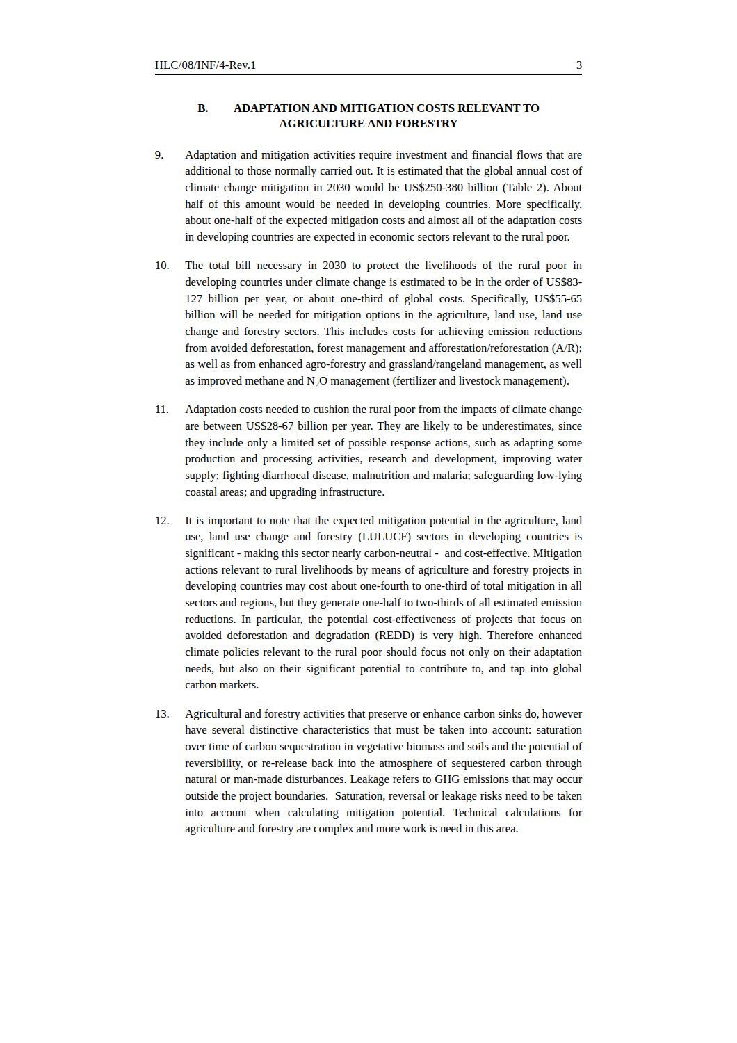HLC/08/INF/4-Rev.1 3
B. ADAPTATION AND MITIGATION COSTS RELEVANT TO AGRICULTURE AND FORESTRY
9. Adaptation and mitigation activities require investment and financial flows that are additional to those normally carried out. It is estimated that the global annual cost of climate change mitigation in 2030 would be US$250-380 billion (Table 2). About half of this amount would be needed in developing countries. More specifically, about one-half of the expected mitigation costs and almost all of the adaptation costs in developing countries are expected in economic sectors relevant to the rural poor.
10. The total bill necessary in 2030 to protect the livelihoods of the rural poor in developing countries under climate change is estimated to be in the order of US$83-127 billion per year, or about one-third of global costs. Specifically, US$55-65 billion will be needed for mitigation options in the agriculture, land use, land use change and forestry sectors. This includes costs for achieving emission reductions from avoided deforestation, forest management and afforestation/reforestation (A/R); as well as from enhanced agro-forestry and grassland/rangeland management, as well as improved methane and N2O management (fertilizer and livestock management).
11. Adaptation costs needed to cushion the rural poor from the impacts of climate change are between US$28-67 billion per year. They are likely to be underestimates, since they include only a limited set of possible response actions, such as adapting some production and processing activities, research and development, improving water supply; fighting diarrhoeal disease, malnutrition and malaria; safeguarding low-lying coastal areas; and upgrading infrastructure.
12. It is important to note that the expected mitigation potential in the agriculture, land use, land use change and forestry (LULUCF) sectors in developing countries is significant - making this sector nearly carbon-neutral - and cost-effective. Mitigation actions relevant to rural livelihoods by means of agriculture and forestry projects in developing countries may cost about one-fourth to one-third of total mitigation in all sectors and regions, but they generate one-half to two-thirds of all estimated emission reductions. In particular, the potential cost-effectiveness of projects that focus on avoided deforestation and degradation (REDD) is very high. Therefore enhanced climate policies relevant to the rural poor should focus not only on their adaptation needs, but also on their significant potential to contribute to, and tap into global carbon markets.
13. Agricultural and forestry activities that preserve or enhance carbon sinks do, however have several distinctive characteristics that must be taken into account: saturation over time of carbon sequestration in vegetative biomass and soils and the potential of reversibility, or re-release back into the atmosphere of sequestered carbon through natural or man-made disturbances. Leakage refers to GHG emissions that may occur outside the project boundaries. Saturation, reversal or leakage risks need to be taken into account when calculating mitigation potential. Technical calculations for agriculture and forestry are complex and more work is need in this area.